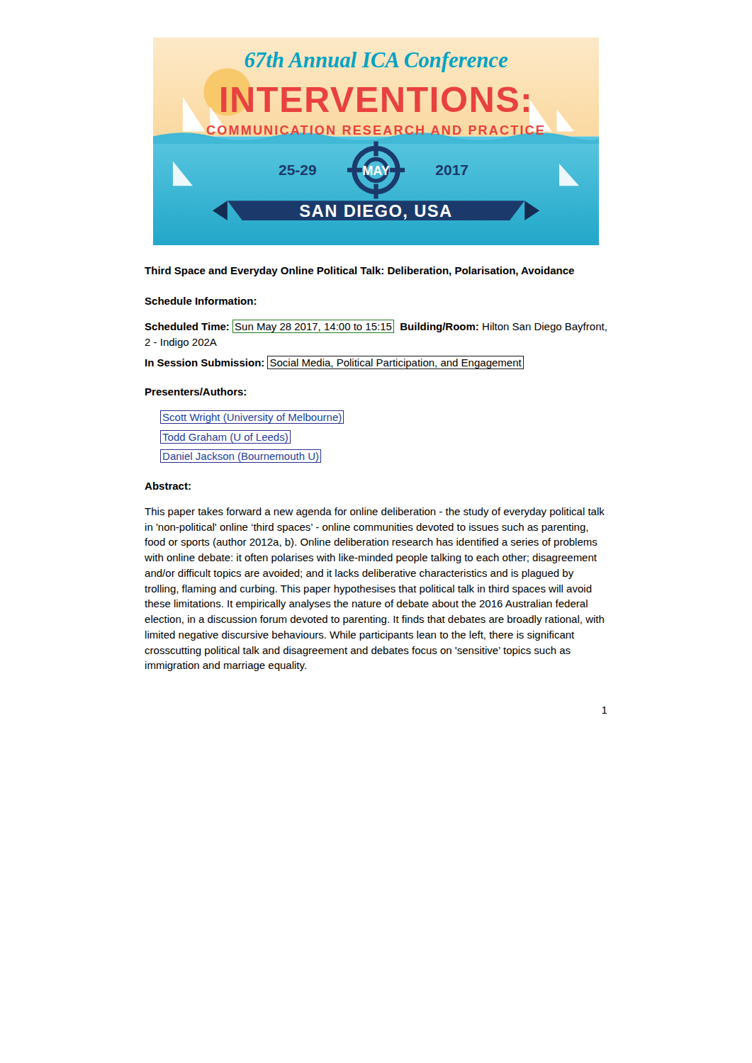Third Space and Everyday Online Political Talk: Deliberation, Polarisation, Avoidance
Schedule Information:
Scheduled Time: Sun May 28 2017, 14:00 to 15:15 Building/Room: Hilton San Diego Bayfront, 2 - Indigo 202A
In Session Submission: Social Media, Political Participation, and Engagement
Presenters/Authors:
Scott Wright (University of Melbourne)
Todd Graham (U of Leeds)
Daniel Jackson (Bournemouth U)
Abstract:
This paper takes forward a new agenda for online deliberation - the study of everyday political talk in 'non-political' online ‘third spaces’ - online communities devoted to issues such as parenting, food or sports (author 2012a, b). Online deliberation research has identified a series of problems with online debate: it often polarises with like-minded people talking to each other; disagreement and/or difficult topics are avoided; and it lacks deliberative characteristics and is plagued by trolling, flaming and curbing. This paper hypothesises that political talk in third spaces will avoid these limitations. It empirically analyses the nature of debate about the 2016 Australian federal election, in a discussion forum devoted to parenting. It finds that debates are broadly rational, with limited negative discursive behaviours. While participants lean to the left, there is significant crosscutting political talk and disagreement and debates focus on 'sensitive’ topics such as immigration and marriage equality.
1